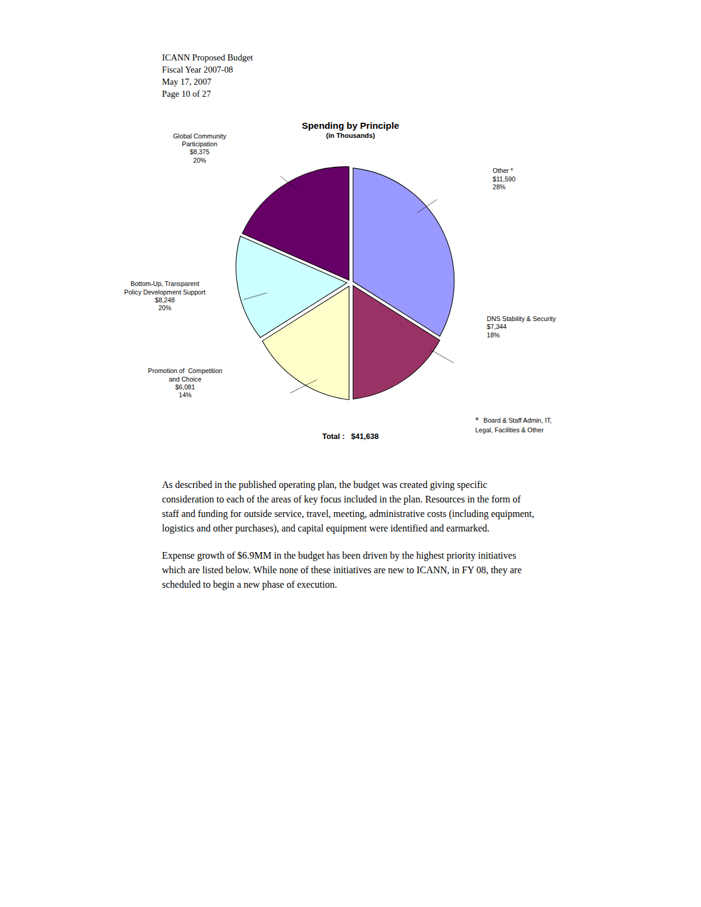ICANN Proposed Budget
Fiscal Year 2007-08
May 17, 2007
Page 10 of 27
Spending by Principle
(in Thousands)
Global Community
Participation
$8,375
20%
Other *
$11,590
28%
DNS Stability & Security
$7,344
18%
Promotion of Competition
and Choice
$6,081
14%
Bottom-Up, Transparent
Policy Development Support
$8,248
20%
Total : $41,638
* Board & Staff Admin, IT,
Legal, Facilities & Other
As described in the published operating plan, the budget was created giving specific consideration to each of the areas of key focus included in the plan. Resources in the form of staff and funding for outside service, travel, meeting, administrative costs (including equipment, logistics and other purchases), and capital equipment were identified and earmarked.
Expense growth of $6.9MM in the budget has been driven by the highest priority initiatives which are listed below. While none of these initiatives are new to ICANN, in FY 08, they are scheduled to begin a new phase of execution.